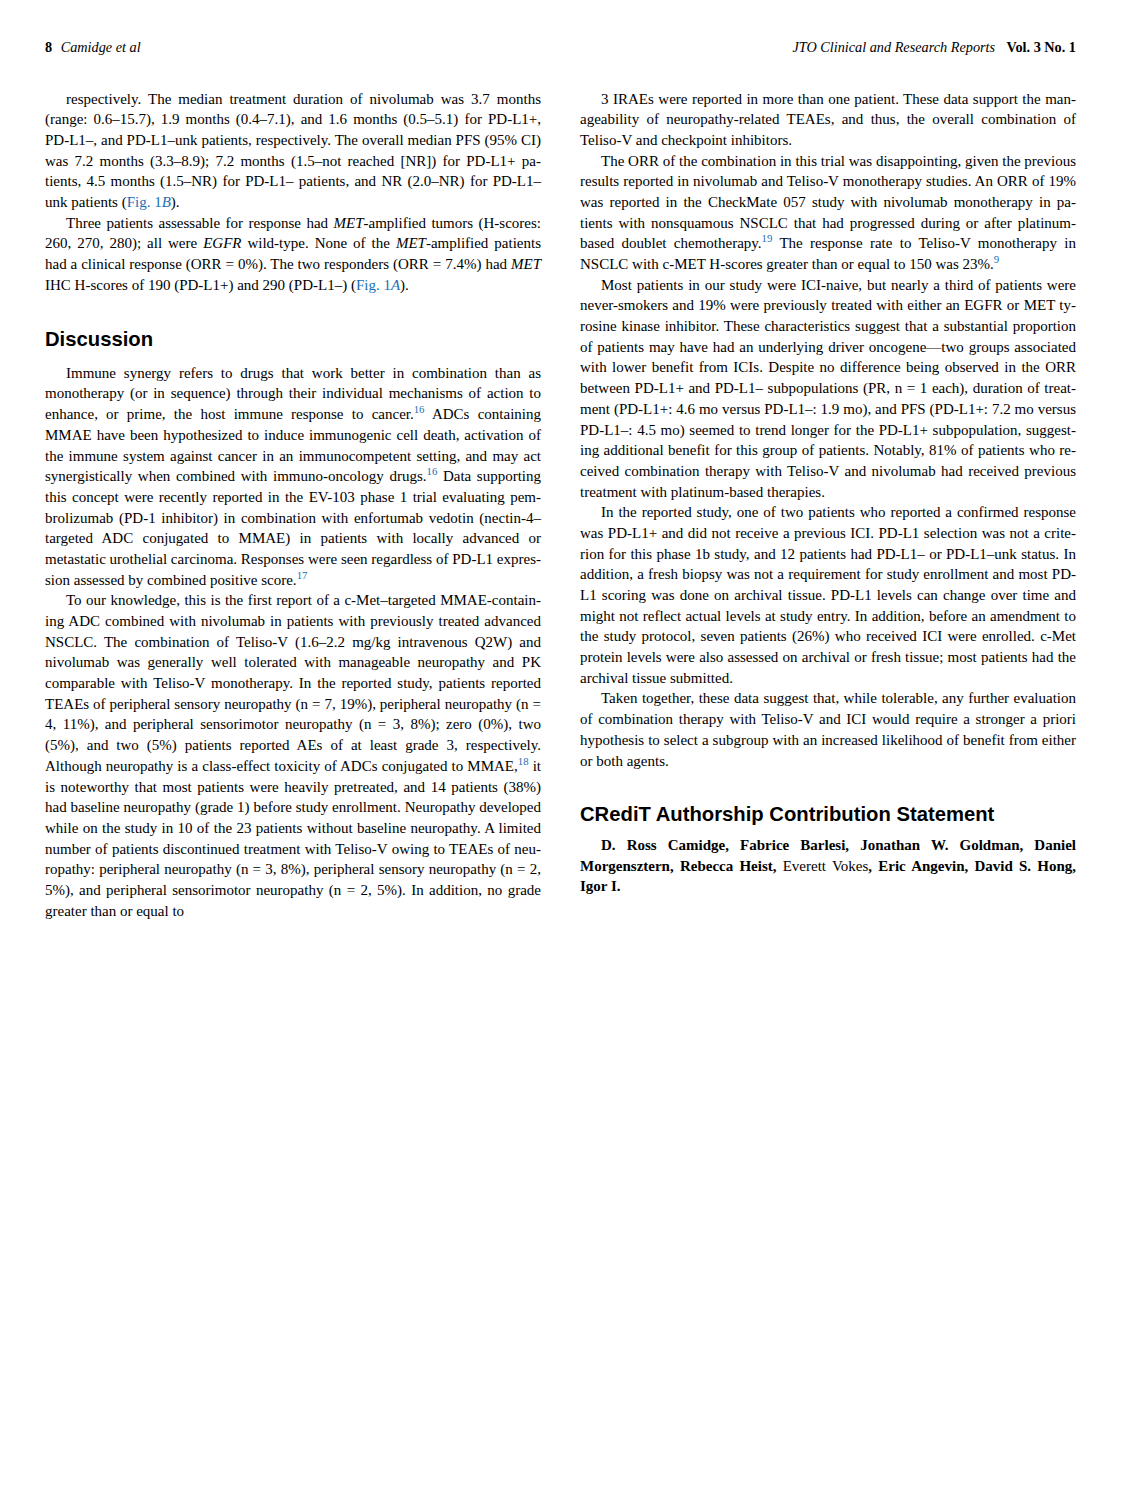8 Camidge et al
JTO Clinical and Research ReportsVol. 3 No. 1
respectively. The median treatment duration of nivolumab was 3.7 months (range: 0.6–15.7), 1.9 months (0.4–7.1), and 1.6 months (0.5–5.1) for PD-L1+, PD-L1–, and PD-L1–unk patients, respectively. The overall median PFS (95% CI) was 7.2 months (3.3–8.9); 7.2 months (1.5–not reached [NR]) for PD-L1+ patients, 4.5 months (1.5–NR) for PD-L1– patients, and NR (2.0–NR) for PD-L1–unk patients (Fig. 1B).
Three patients assessable for response had MET-amplified tumors (H-scores: 260, 270, 280); all were EGFR wild-type. None of the MET-amplified patients had a clinical response (ORR = 0%). The two responders (ORR = 7.4%) had MET IHC H-scores of 190 (PD-L1+) and 290 (PD-L1–) (Fig. 1A).
Discussion
Immune synergy refers to drugs that work better in combination than as monotherapy (or in sequence) through their individual mechanisms of action to enhance, or prime, the host immune response to cancer.16 ADCs containing MMAE have been hypothesized to induce immunogenic cell death, activation of the immune system against cancer in an immunocompetent setting, and may act synergistically when combined with immuno-oncology drugs.16 Data supporting this concept were recently reported in the EV-103 phase 1 trial evaluating pembrolizumab (PD-1 inhibitor) in combination with enfortumab vedotin (nectin-4–targeted ADC conjugated to MMAE) in patients with locally advanced or metastatic urothelial carcinoma. Responses were seen regardless of PD-L1 expression assessed by combined positive score.17
To our knowledge, this is the first report of a c-Met–targeted MMAE-containing ADC combined with nivolumab in patients with previously treated advanced NSCLC. The combination of Teliso-V (1.6–2.2 mg/kg intravenous Q2W) and nivolumab was generally well tolerated with manageable neuropathy and PK comparable with Teliso-V monotherapy. In the reported study, patients reported TEAEs of peripheral sensory neuropathy (n = 7, 19%), peripheral neuropathy (n = 4, 11%), and peripheral sensorimotor neuropathy (n = 3, 8%); zero (0%), two (5%), and two (5%) patients reported AEs of at least grade 3, respectively. Although neuropathy is a class-effect toxicity of ADCs conjugated to MMAE,18 it is noteworthy that most patients were heavily pretreated, and 14 patients (38%) had baseline neuropathy (grade 1) before study enrollment. Neuropathy developed while on the study in 10 of the 23 patients without baseline neuropathy. A limited number of patients discontinued treatment with Teliso-V owing to TEAEs of neuropathy: peripheral neuropathy (n = 3, 8%), peripheral sensory neuropathy (n = 2, 5%), and peripheral sensorimotor neuropathy (n = 2, 5%). In addition, no grade greater than or equal to
3 IRAEs were reported in more than one patient. These data support the manageability of neuropathy-related TEAEs, and thus, the overall combination of Teliso-V and checkpoint inhibitors.
The ORR of the combination in this trial was disappointing, given the previous results reported in nivolumab and Teliso-V monotherapy studies. An ORR of 19% was reported in the CheckMate 057 study with nivolumab monotherapy in patients with nonsquamous NSCLC that had progressed during or after platinum-based doublet chemotherapy.19 The response rate to Teliso-V monotherapy in NSCLC with c-MET H-scores greater than or equal to 150 was 23%.9
Most patients in our study were ICI-naive, but nearly a third of patients were never-smokers and 19% were previously treated with either an EGFR or MET tyrosine kinase inhibitor. These characteristics suggest that a substantial proportion of patients may have had an underlying driver oncogene—two groups associated with lower benefit from ICIs. Despite no difference being observed in the ORR between PD-L1+ and PD-L1– subpopulations (PR, n = 1 each), duration of treatment (PD-L1+: 4.6 mo versus PD-L1–: 1.9 mo), and PFS (PD-L1+: 7.2 mo versus PD-L1–: 4.5 mo) seemed to trend longer for the PD-L1+ subpopulation, suggesting additional benefit for this group of patients. Notably, 81% of patients who received combination therapy with Teliso-V and nivolumab had received previous treatment with platinum-based therapies.
In the reported study, one of two patients who reported a confirmed response was PD-L1+ and did not receive a previous ICI. PD-L1 selection was not a criterion for this phase 1b study, and 12 patients had PD-L1– or PD-L1–unk status. In addition, a fresh biopsy was not a requirement for study enrollment and most PD-L1 scoring was done on archival tissue. PD-L1 levels can change over time and might not reflect actual levels at study entry. In addition, before an amendment to the study protocol, seven patients (26%) who received ICI were enrolled. c-Met protein levels were also assessed on archival or fresh tissue; most patients had the archival tissue submitted.
Taken together, these data suggest that, while tolerable, any further evaluation of combination therapy with Teliso-V and ICI would require a stronger a priori hypothesis to select a subgroup with an increased likelihood of benefit from either or both agents.
CRediT Authorship Contribution Statement
D. Ross Camidge, Fabrice Barlesi, Jonathan W. Goldman, Daniel Morgensztern, Rebecca Heist, Everett Vokes, Eric Angevin, David S. Hong, Igor I.